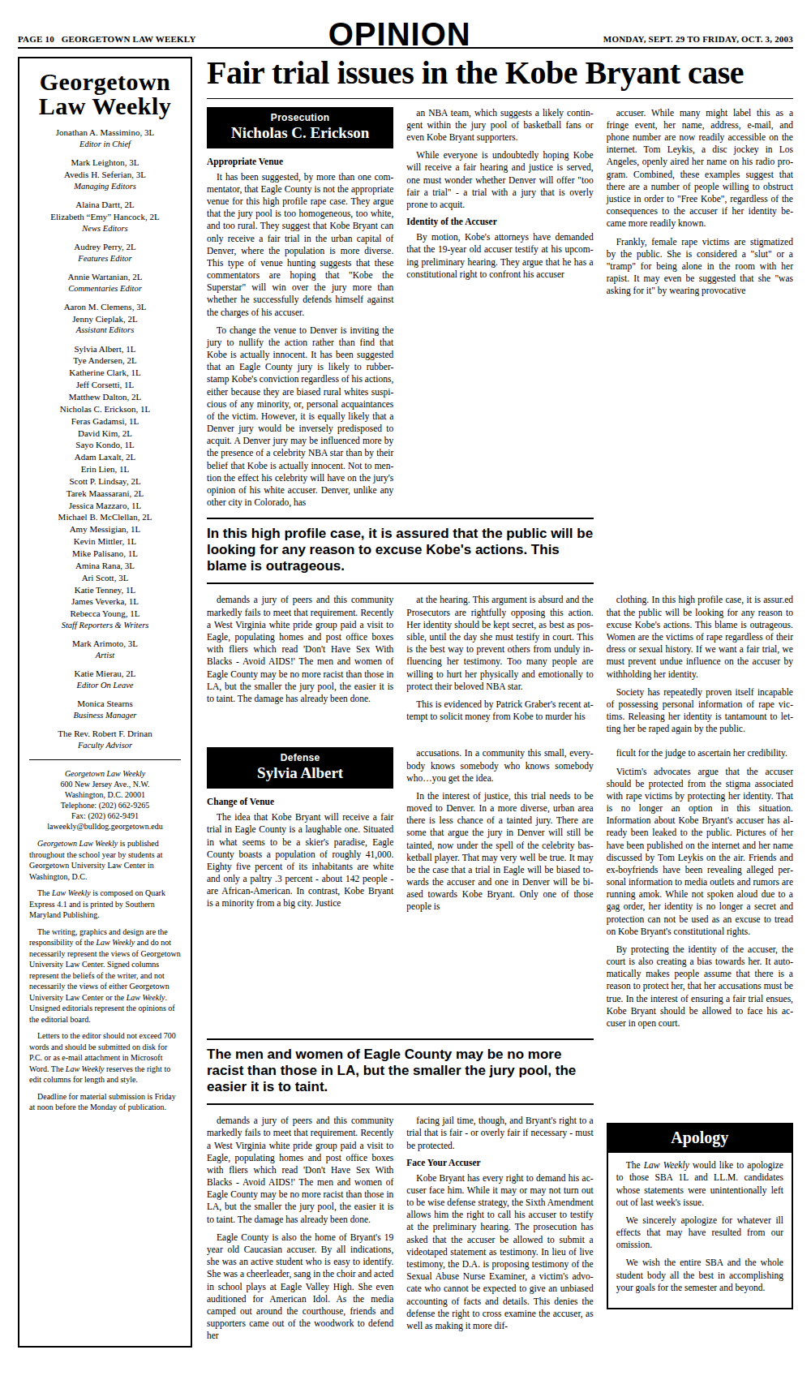PAGE 10 GEORGETOWN LAW WEEKLY
OPINION
MONDAY, SEPT. 29 TO FRIDAY, OCT. 3, 2003
Georgetown
Law Weekly
Jonathan A. Massimino, 3L
Editor in Chief
Mark Leighton, 3L
Avedis H. Seferian, 3L
Managing Editors
Alaina Dartt, 2L
Elizabeth “Emy” Hancock, 2L
News Editors
Audrey Perry, 2L
Features Editor
Annie Wartanian, 2L
Commentaries Editor
Aaron M. Clemens, 3L
Jenny Cieplak, 2L
Assistant Editors
Sylvia Albert, 1L
Tye Andersen, 2L
Katherine Clark, 1L
Jeff Corsetti, 1L
Matthew Dalton, 2L
Nicholas C. Erickson, 1L
Feras Gadamsi, 1L
David Kim, 2L
Sayo Kondo, 1L
Adam Laxalt, 2L
Erin Lien, 1L
Scott P. Lindsay, 2L
Tarek Maassarani, 2L
Jessica Mazzaro, 1L
Michael B. McClellan, 2L
Amy Messigian, 1L
Kevin Mittler, 1L
Mike Palisano, 1L
Amina Rana, 3L
Ari Scott, 3L
Katie Tenney, 1L
James Veverka, 1L
Rebecca Young, 1L
Staff Reporters & Writers
Mark Arimoto, 3L
Artist
Katie Mierau, 2L
Editor On Leave
Monica Stearns
Business Manager
The Rev. Robert F. Drinan
Faculty Advisor
Georgetown Law Weekly
600 New Jersey Ave., N.W.
Washington, D.C. 20001
Telephone: (202) 662-9265
Fax: (202) 662-9491
laweekly@bulldog.georgetown.edu
Georgetown Law Weekly is published throughout the school year by students at Georgetown University Law Center in Washington, D.C.
The Law Weekly is composed on Quark Express 4.1 and is printed by Southern Maryland Publishing.
The writing, graphics and design are the responsibility of the Law Weekly and do not necessarily represent the views of Georgetown University Law Center. Signed columns represent the beliefs of the writer, and not necessarily the views of either Georgetown University Law Center or the Law Weekly. Unsigned editorials represent the opinions of the editorial board.
Letters to the editor should not exceed 700 words and should be submitted on disk for P.C. or as e-mail attachment in Microsoft Word. The Law Weekly reserves the right to edit columns for length and style.
Deadline for material submission is Friday at noon before the Monday of publication.
Fair trial issues in the Kobe Bryant case
Prosecution
Nicholas C. Erickson
Appropriate Venue
It has been suggested, by more than one commentator, that Eagle County is not the appropriate venue for this high profile rape case. They argue that the jury pool is too homogeneous, too white, and too rural. They suggest that Kobe Bryant can only receive a fair trial in the urban capital of Denver, where the population is more diverse. This type of venue hunting suggests that these commentators are hoping that "Kobe the Superstar" will win over the jury more than whether he successfully defends himself against the charges of his accuser.
To change the venue to Denver is inviting the jury to nullify the action rather than find that Kobe is actually innocent. It has been suggested that an Eagle County jury is likely to rubber-stamp Kobe's conviction regardless of his actions, either because they are biased rural whites suspicious of any minority, or, personal acquaintances of the victim. However, it is equally likely that a Denver jury would be inversely predisposed to acquit. A Denver jury may be influenced more by the presence of a celebrity NBA star than by their belief that Kobe is actually innocent. Not to mention the effect his celebrity will have on the jury's opinion of his white accuser. Denver, unlike any other city in Colorado, has
an NBA team, which suggests a likely contingent within the jury pool of basketball fans or even Kobe Bryant supporters.
While everyone is undoubtedly hoping Kobe will receive a fair hearing and justice is served, one must wonder whether Denver will offer "too fair a trial" - a trial with a jury that is overly prone to acquit.
Identity of the Accuser
By motion, Kobe's attorneys have demanded that the 19-year old accuser testify at his upcoming preliminary hearing. They argue that he has a constitutional right to confront his accuser
accuser. While many might label this as a fringe event, her name, address, e-mail, and phone number are now readily accessible on the internet. Tom Leykis, a disc jockey in Los Angeles, openly aired her name on his radio program. Combined, these examples suggest that there are a number of people willing to obstruct justice in order to "Free Kobe", regardless of the consequences to the accuser if her identity became more readily known.
Frankly, female rape victims are stigmatized by the public. She is considered a "slut" or a "tramp" for being alone in the room with her rapist. It may even be suggested that she "was asking for it" by wearing provocative
In this high profile case, it is assured that the public will be looking for any reason to excuse Kobe's actions. This blame is outrageous.
demands a jury of peers and this community markedly fails to meet that requirement. Recently a West Virginia white pride group paid a visit to Eagle, populating homes and post office boxes with fliers which read 'Don't Have Sex With Blacks - Avoid AIDS!' The men and women of Eagle County may be no more racist than those in LA, but the smaller the jury pool, the easier it is to taint. The damage has already been done.
at the hearing. This argument is absurd and the Prosecutors are rightfully opposing this action. Her identity should be kept secret, as best as possible, until the day she must testify in court. This is the best way to prevent others from unduly influencing her testimony. Too many people are willing to hurt her physically and emotionally to protect their beloved NBA star.
This is evidenced by Patrick Graber's recent attempt to solicit money from Kobe to murder his
clothing. In this high profile case, it is assur.ed that the public will be looking for any reason to excuse Kobe's actions. This blame is outrageous. Women are the victims of rape regardless of their dress or sexual history. If we want a fair trial, we must prevent undue influence on the accuser by withholding her identity.
Society has repeatedly proven itself incapable of possessing personal information of rape victims. Releasing her identity is tantamount to letting her be raped again by the public.
Defense
Sylvia Albert
Change of Venue
The idea that Kobe Bryant will receive a fair trial in Eagle County is a laughable one. Situated in what seems to be a skier's paradise, Eagle County boasts a population of roughly 41,000. Eighty five percent of its inhabitants are white and only a paltry .3 percent - about 142 people - are African-American. In contrast, Kobe Bryant is a minority from a big city. Justice
accusations. In a community this small, everybody knows somebody who knows somebody who…you get the idea.
In the interest of justice, this trial needs to be moved to Denver. In a more diverse, urban area there is less chance of a tainted jury. There are some that argue the jury in Denver will still be tainted, now under the spell of the celebrity basketball player. That may very well be true. It may be the case that a trial in Eagle will be biased towards the accuser and one in Denver will be biased towards Kobe Bryant. Only one of those people is
ficult for the judge to ascertain her credibility.
Victim's advocates argue that the accuser should be protected from the stigma associated with rape victims by protecting her identity. That is no longer an option in this situation. Information about Kobe Bryant's accuser has already been leaked to the public. Pictures of her have been published on the internet and her name discussed by Tom Leykis on the air. Friends and ex-boyfriends have been revealing alleged personal information to media outlets and rumors are running amok. While not spoken aloud due to a gag order, her identity is no longer a secret and protection can not be used as an excuse to tread on Kobe Bryant's constitutional rights.
By protecting the identity of the accuser, the court is also creating a bias towards her. It automatically makes people assume that there is a reason to protect her, that her accusations must be true. In the interest of ensuring a fair trial ensues, Kobe Bryant should be allowed to face his accuser in open court.
The men and women of Eagle County may be no more racist than those in LA, but the smaller the jury pool, the easier it is to taint.
demands a jury of peers and this community markedly fails to meet that requirement. Recently a West Virginia white pride group paid a visit to Eagle, populating homes and post office boxes with fliers which read 'Don't Have Sex With Blacks - Avoid AIDS!' The men and women of Eagle County may be no more racist than those in LA, but the smaller the jury pool, the easier it is to taint. The damage has already been done.
Eagle County is also the home of Bryant's 19 year old Caucasian accuser. By all indications, she was an active student who is easy to identify. She was a cheerleader, sang in the choir and acted in school plays at Eagle Valley High. She even auditioned for American Idol. As the media camped out around the courthouse, friends and supporters came out of the woodwork to defend her
facing jail time, though, and Bryant's right to a trial that is fair - or overly fair if necessary - must be protected.
Face Your Accuser
Kobe Bryant has every right to demand his accuser face him. While it may or may not turn out to be wise defense strategy, the Sixth Amendment allows him the right to call his accuser to testify at the preliminary hearing. The prosecution has asked that the accuser be allowed to submit a videotaped statement as testimony. In lieu of live testimony, the D.A. is proposing testimony of the Sexual Abuse Nurse Examiner, a victim's advocate who cannot be expected to give an unbiased accounting of facts and details. This denies the defense the right to cross examine the accuser, as well as making it more dif-
Apology
The Law Weekly would like to apologize to those SBA 1L and LL.M. candidates whose statements were unintentionally left out of last week's issue.
We sincerely apologize for whatever ill effects that may have resulted from our omission.
We wish the entire SBA and the whole student body all the best in accomplishing your goals for the semester and beyond.